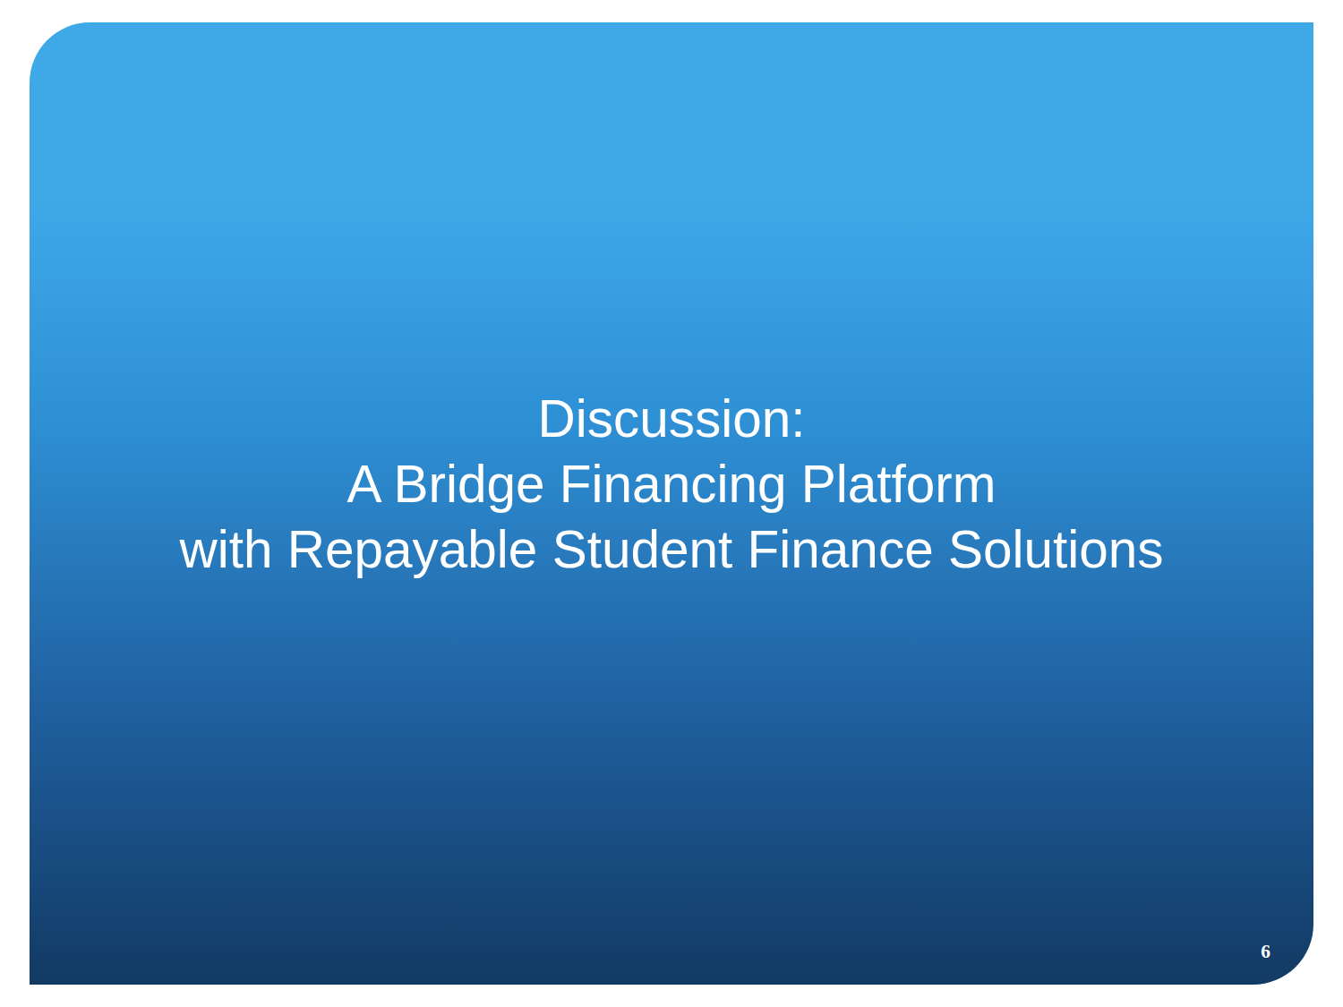Discussion:
A Bridge Financing Platform
with Repayable Student Finance Solutions
6